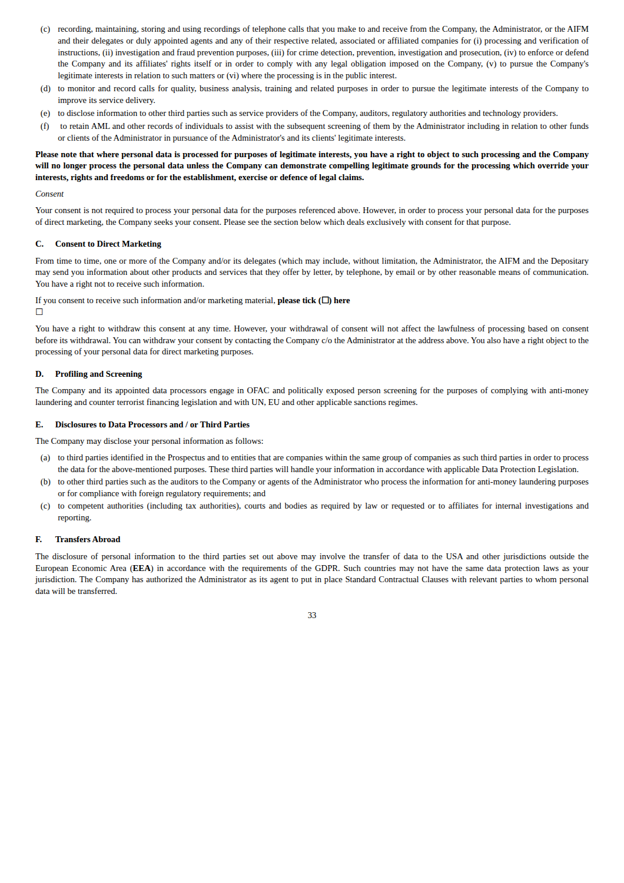(c) recording, maintaining, storing and using recordings of telephone calls that you make to and receive from the Company, the Administrator, or the AIFM and their delegates or duly appointed agents and any of their respective related, associated or affiliated companies for (i) processing and verification of instructions, (ii) investigation and fraud prevention purposes, (iii) for crime detection, prevention, investigation and prosecution, (iv) to enforce or defend the Company and its affiliates' rights itself or in order to comply with any legal obligation imposed on the Company, (v) to pursue the Company's legitimate interests in relation to such matters or (vi) where the processing is in the public interest.
(d) to monitor and record calls for quality, business analysis, training and related purposes in order to pursue the legitimate interests of the Company to improve its service delivery.
(e) to disclose information to other third parties such as service providers of the Company, auditors, regulatory authorities and technology providers.
(f) to retain AML and other records of individuals to assist with the subsequent screening of them by the Administrator including in relation to other funds or clients of the Administrator in pursuance of the Administrator's and its clients' legitimate interests.
Please note that where personal data is processed for purposes of legitimate interests, you have a right to object to such processing and the Company will no longer process the personal data unless the Company can demonstrate compelling legitimate grounds for the processing which override your interests, rights and freedoms or for the establishment, exercise or defence of legal claims.
Consent
Your consent is not required to process your personal data for the purposes referenced above. However, in order to process your personal data for the purposes of direct marketing, the Company seeks your consent. Please see the section below which deals exclusively with consent for that purpose.
C. Consent to Direct Marketing
From time to time, one or more of the Company and/or its delegates (which may include, without limitation, the Administrator, the AIFM and the Depositary may send you information about other products and services that they offer by letter, by telephone, by email or by other reasonable means of communication. You have a right not to receive such information.
If you consent to receive such information and/or marketing material, please tick (☐) here
☐
You have a right to withdraw this consent at any time. However, your withdrawal of consent will not affect the lawfulness of processing based on consent before its withdrawal. You can withdraw your consent by contacting the Company c/o the Administrator at the address above. You also have a right object to the processing of your personal data for direct marketing purposes.
D. Profiling and Screening
The Company and its appointed data processors engage in OFAC and politically exposed person screening for the purposes of complying with anti-money laundering and counter terrorist financing legislation and with UN, EU and other applicable sanctions regimes.
E. Disclosures to Data Processors and / or Third Parties
The Company may disclose your personal information as follows:
(a) to third parties identified in the Prospectus and to entities that are companies within the same group of companies as such third parties in order to process the data for the above-mentioned purposes. These third parties will handle your information in accordance with applicable Data Protection Legislation.
(b) to other third parties such as the auditors to the Company or agents of the Administrator who process the information for anti-money laundering purposes or for compliance with foreign regulatory requirements; and
(c) to competent authorities (including tax authorities), courts and bodies as required by law or requested or to affiliates for internal investigations and reporting.
F. Transfers Abroad
The disclosure of personal information to the third parties set out above may involve the transfer of data to the USA and other jurisdictions outside the European Economic Area (EEA) in accordance with the requirements of the GDPR. Such countries may not have the same data protection laws as your jurisdiction. The Company has authorized the Administrator as its agent to put in place Standard Contractual Clauses with relevant parties to whom personal data will be transferred.
33